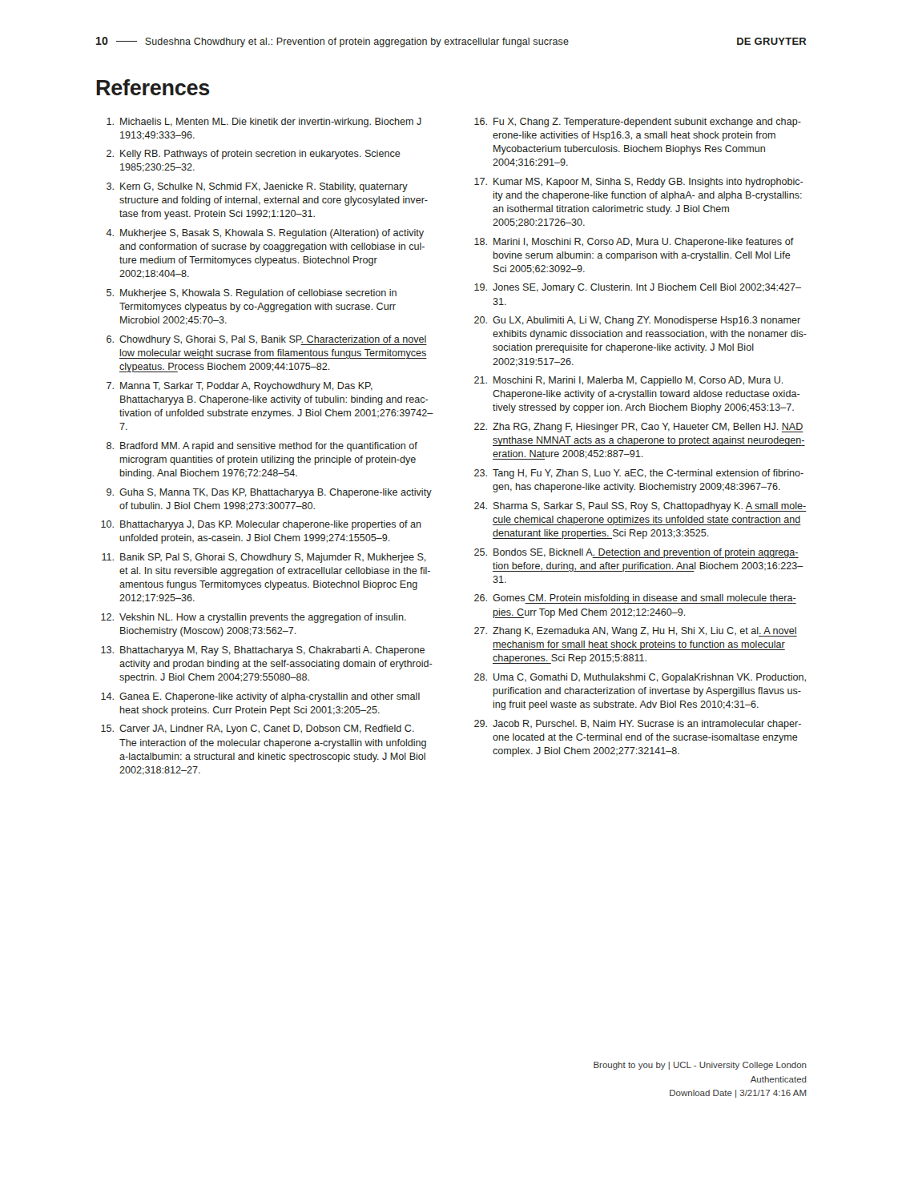10 Sudeshna Chowdhury et al.: Prevention of protein aggregation by extracellular fungal sucrase DE GRUYTER
References
1. Michaelis L, Menten ML. Die kinetik der invertin-wirkung. Biochem J 1913;49:333–96.
2. Kelly RB. Pathways of protein secretion in eukaryotes. Science 1985;230:25–32.
3. Kern G, Schulke N, Schmid FX, Jaenicke R. Stability, quaternary structure and folding of internal, external and core glycosylated invertase from yeast. Protein Sci 1992;1:120–31.
4. Mukherjee S, Basak S, Khowala S. Regulation (Alteration) of activity and conformation of sucrase by coaggregation with cellobiase in culture medium of Termitomyces clypeatus. Biotechnol Progr 2002;18:404–8.
5. Mukherjee S, Khowala S. Regulation of cellobiase secretion in Termitomyces clypeatus by co-Aggregation with sucrase. Curr Microbiol 2002;45:70–3.
6. Chowdhury S, Ghorai S, Pal S, Banik SP. Characterization of a novel low molecular weight sucrase from filamentous fungus Termitomyces clypeatus. Process Biochem 2009;44:1075–82.
7. Manna T, Sarkar T, Poddar A, Roychowdhury M, Das KP, Bhattacharyya B. Chaperone-like activity of tubulin: binding and reactivation of unfolded substrate enzymes. J Biol Chem 2001;276:39742–7.
8. Bradford MM. A rapid and sensitive method for the quantification of microgram quantities of protein utilizing the principle of protein-dye binding. Anal Biochem 1976;72:248–54.
9. Guha S, Manna TK, Das KP, Bhattacharyya B. Chaperone-like activity of tubulin. J Biol Chem 1998;273:30077–80.
10. Bhattacharyya J, Das KP. Molecular chaperone-like properties of an unfolded protein, as-casein. J Biol Chem 1999;274:15505–9.
11. Banik SP, Pal S, Ghorai S, Chowdhury S, Majumder R, Mukherjee S, et al. In situ reversible aggregation of extracellular cellobiase in the filamentous fungus Termitomyces clypeatus. Biotechnol Bioproc Eng 2012;17:925–36.
12. Vekshin NL. How a crystallin prevents the aggregation of insulin. Biochemistry (Moscow) 2008;73:562–7.
13. Bhattacharyya M, Ray S, Bhattacharya S, Chakrabarti A. Chaperone activity and prodan binding at the self-associating domain of erythroidspectrin. J Biol Chem 2004;279:55080–88.
14. Ganea E. Chaperone-like activity of alpha-crystallin and other small heat shock proteins. Curr Protein Pept Sci 2001;3:205–25.
15. Carver JA, Lindner RA, Lyon C, Canet D, Dobson CM, Redfield C. The interaction of the molecular chaperone a-crystallin with unfolding a-lactalbumin: a structural and kinetic spectroscopic study. J Mol Biol 2002;318:812–27.
16. Fu X, Chang Z. Temperature-dependent subunit exchange and chaperone-like activities of Hsp16.3, a small heat shock protein from Mycobacterium tuberculosis. Biochem Biophys Res Commun 2004;316:291–9.
17. Kumar MS, Kapoor M, Sinha S, Reddy GB. Insights into hydrophobicity and the chaperone-like function of alphaA- and alpha B-crystallins: an isothermal titration calorimetric study. J Biol Chem 2005;280:21726–30.
18. Marini I, Moschini R, Corso AD, Mura U. Chaperone-like features of bovine serum albumin: a comparison with a-crystallin. Cell Mol Life Sci 2005;62:3092–9.
19. Jones SE, Jomary C. Clusterin. Int J Biochem Cell Biol 2002;34:427–31.
20. Gu LX, Abulimiti A, Li W, Chang ZY. Monodisperse Hsp16.3 nonamer exhibits dynamic dissociation and reassociation, with the nonamer dissociation prerequisite for chaperone-like activity. J Mol Biol 2002;319:517–26.
21. Moschini R, Marini I, Malerba M, Cappiello M, Corso AD, Mura U. Chaperone-like activity of a-crystallin toward aldose reductase oxidatively stressed by copper ion. Arch Biochem Biophy 2006;453:13–7.
22. Zha RG, Zhang F, Hiesinger PR, Cao Y, Haueter CM, Bellen HJ. NAD synthase NMNAT acts as a chaperone to protect against neurodegeneration. Nature 2008;452:887–91.
23. Tang H, Fu Y, Zhan S, Luo Y. aEC, the C-terminal extension of fibrinogen, has chaperone-like activity. Biochemistry 2009;48:3967–76.
24. Sharma S, Sarkar S, Paul SS, Roy S, Chattopadhyay K. A small molecule chemical chaperone optimizes its unfolded state contraction and denaturant like properties. Sci Rep 2013;3:3525.
25. Bondos SE, Bicknell A. Detection and prevention of protein aggregation before, during, and after purification. Anal Biochem 2003;16:223–31.
26. Gomes CM. Protein misfolding in disease and small molecule therapies. Curr Top Med Chem 2012;12:2460–9.
27. Zhang K, Ezemaduka AN, Wang Z, Hu H, Shi X, Liu C, et al. A novel mechanism for small heat shock proteins to function as molecular chaperones. Sci Rep 2015;5:8811.
28. Uma C, Gomathi D, Muthulakshmi C, GopalaKrishnan VK. Production, purification and characterization of invertase by Aspergillus flavus using fruit peel waste as substrate. Adv Biol Res 2010;4:31–6.
29. Jacob R, Purschel. B, Naim HY. Sucrase is an intramolecular chaperone located at the C-terminal end of the sucrase-isomaltase enzyme complex. J Biol Chem 2002;277:32141–8.
Brought to you by | UCL - University College London
Authenticated
Download Date | 3/21/17 4:16 AM